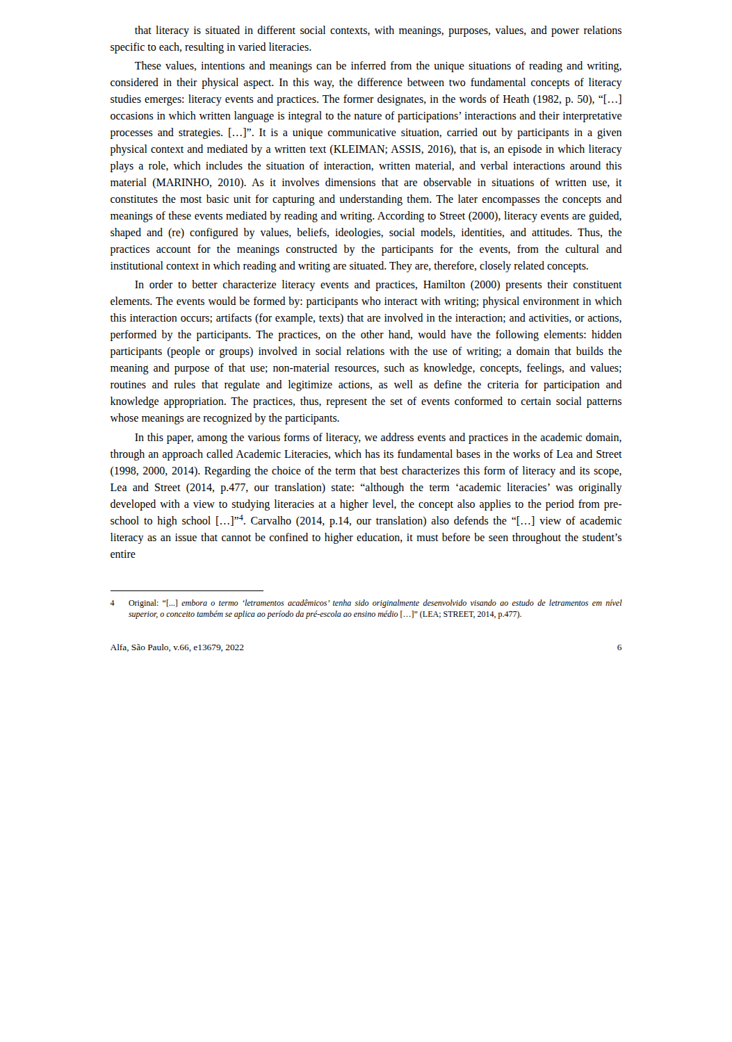that literacy is situated in different social contexts, with meanings, purposes, values, and power relations specific to each, resulting in varied literacies.
These values, intentions and meanings can be inferred from the unique situations of reading and writing, considered in their physical aspect. In this way, the difference between two fundamental concepts of literacy studies emerges: literacy events and practices. The former designates, in the words of Heath (1982, p. 50), “[…] occasions in which written language is integral to the nature of participations’ interactions and their interpretative processes and strategies. […]”. It is a unique communicative situation, carried out by participants in a given physical context and mediated by a written text (KLEIMAN; ASSIS, 2016), that is, an episode in which literacy plays a role, which includes the situation of interaction, written material, and verbal interactions around this material (MARINHO, 2010). As it involves dimensions that are observable in situations of written use, it constitutes the most basic unit for capturing and understanding them. The later encompasses the concepts and meanings of these events mediated by reading and writing. According to Street (2000), literacy events are guided, shaped and (re) configured by values, beliefs, ideologies, social models, identities, and attitudes. Thus, the practices account for the meanings constructed by the participants for the events, from the cultural and institutional context in which reading and writing are situated. They are, therefore, closely related concepts.
In order to better characterize literacy events and practices, Hamilton (2000) presents their constituent elements. The events would be formed by: participants who interact with writing; physical environment in which this interaction occurs; artifacts (for example, texts) that are involved in the interaction; and activities, or actions, performed by the participants. The practices, on the other hand, would have the following elements: hidden participants (people or groups) involved in social relations with the use of writing; a domain that builds the meaning and purpose of that use; non-material resources, such as knowledge, concepts, feelings, and values; routines and rules that regulate and legitimize actions, as well as define the criteria for participation and knowledge appropriation. The practices, thus, represent the set of events conformed to certain social patterns whose meanings are recognized by the participants.
In this paper, among the various forms of literacy, we address events and practices in the academic domain, through an approach called Academic Literacies, which has its fundamental bases in the works of Lea and Street (1998, 2000, 2014). Regarding the choice of the term that best characterizes this form of literacy and its scope, Lea and Street (2014, p.477, our translation) state: “although the term ‘academic literacies’ was originally developed with a view to studying literacies at a higher level, the concept also applies to the period from pre-school to high school […]”4. Carvalho (2014, p.14, our translation) also defends the “[…] view of academic literacy as an issue that cannot be confined to higher education, it must before be seen throughout the student’s entire
4 Original: “[...] embora o termo ‘letramentos acadêmicos’ tenha sido originalmente desenvolvido visando ao estudo de letramentos em nível superior, o conceito também se aplica ao período da pré-escola ao ensino médio […]” (LEA; STREET, 2014, p.477).
Alfa, São Paulo, v.66, e13679, 2022 6